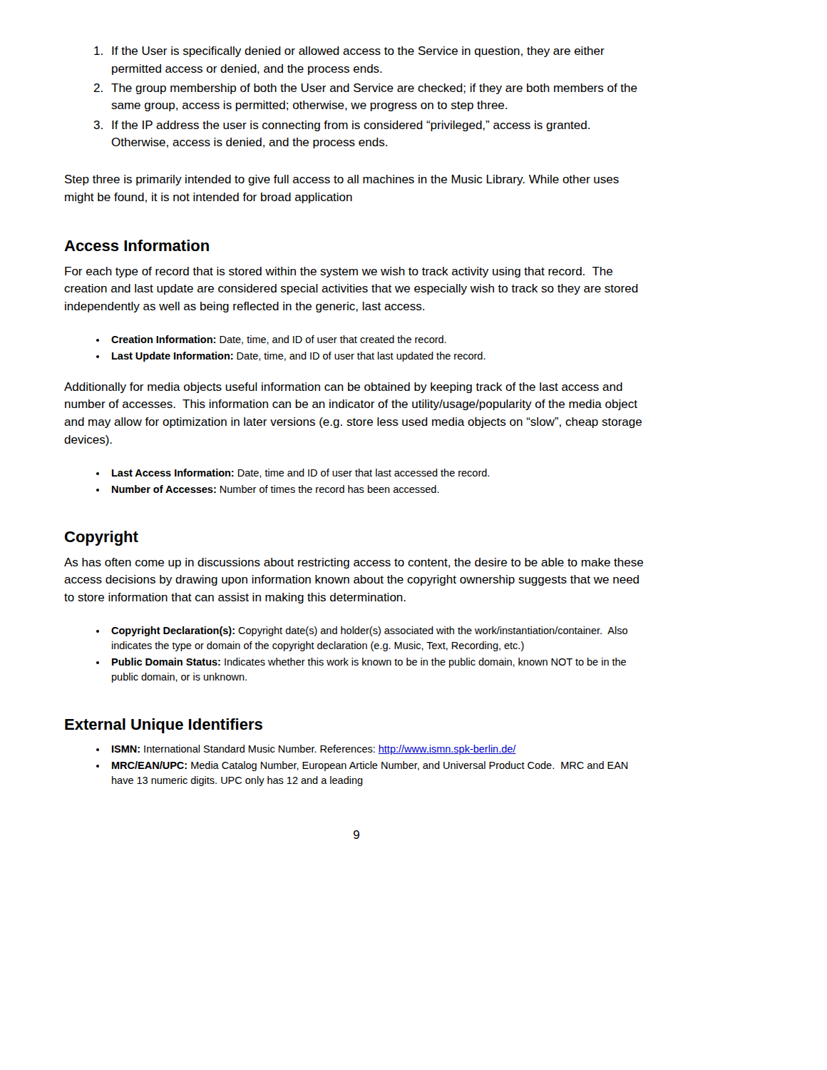If the User is specifically denied or allowed access to the Service in question, they are either permitted access or denied, and the process ends.
The group membership of both the User and Service are checked; if they are both members of the same group, access is permitted; otherwise, we progress on to step three.
If the IP address the user is connecting from is considered “privileged,” access is granted. Otherwise, access is denied, and the process ends.
Step three is primarily intended to give full access to all machines in the Music Library. While other uses might be found, it is not intended for broad application
Access Information
For each type of record that is stored within the system we wish to track activity using that record. The creation and last update are considered special activities that we especially wish to track so they are stored independently as well as being reflected in the generic, last access.
Creation Information: Date, time, and ID of user that created the record.
Last Update Information: Date, time, and ID of user that last updated the record.
Additionally for media objects useful information can be obtained by keeping track of the last access and number of accesses. This information can be an indicator of the utility/usage/popularity of the media object and may allow for optimization in later versions (e.g. store less used media objects on “slow”, cheap storage devices).
Last Access Information: Date, time and ID of user that last accessed the record.
Number of Accesses: Number of times the record has been accessed.
Copyright
As has often come up in discussions about restricting access to content, the desire to be able to make these access decisions by drawing upon information known about the copyright ownership suggests that we need to store information that can assist in making this determination.
Copyright Declaration(s): Copyright date(s) and holder(s) associated with the work/instantiation/container. Also indicates the type or domain of the copyright declaration (e.g. Music, Text, Recording, etc.)
Public Domain Status: Indicates whether this work is known to be in the public domain, known NOT to be in the public domain, or is unknown.
External Unique Identifiers
ISMN: International Standard Music Number. References: http://www.ismn.spk-berlin.de/
MRC/EAN/UPC: Media Catalog Number, European Article Number, and Universal Product Code. MRC and EAN have 13 numeric digits. UPC only has 12 and a leading
9